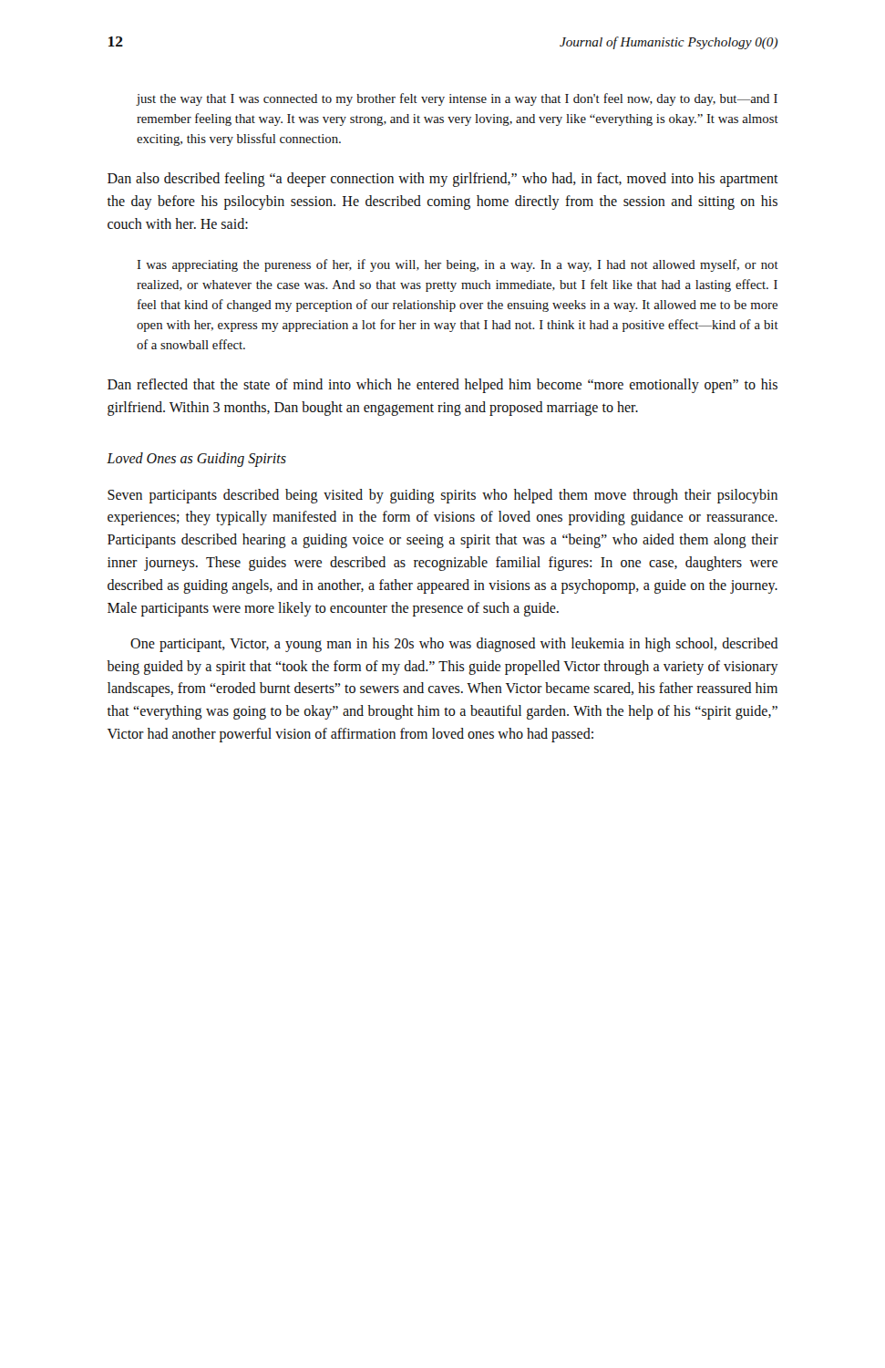12 Journal of Humanistic Psychology 0(0)
just the way that I was connected to my brother felt very intense in a way that I don't feel now, day to day, but—and I remember feeling that way. It was very strong, and it was very loving, and very like “everything is okay.” It was almost exciting, this very blissful connection.
Dan also described feeling “a deeper connection with my girlfriend,” who had, in fact, moved into his apartment the day before his psilocybin session. He described coming home directly from the session and sitting on his couch with her. He said:
I was appreciating the pureness of her, if you will, her being, in a way. In a way, I had not allowed myself, or not realized, or whatever the case was. And so that was pretty much immediate, but I felt like that had a lasting effect. I feel that kind of changed my perception of our relationship over the ensuing weeks in a way. It allowed me to be more open with her, express my appreciation a lot for her in way that I had not. I think it had a positive effect—kind of a bit of a snowball effect.
Dan reflected that the state of mind into which he entered helped him become “more emotionally open” to his girlfriend. Within 3 months, Dan bought an engagement ring and proposed marriage to her.
Loved Ones as Guiding Spirits
Seven participants described being visited by guiding spirits who helped them move through their psilocybin experiences; they typically manifested in the form of visions of loved ones providing guidance or reassurance. Participants described hearing a guiding voice or seeing a spirit that was a “being” who aided them along their inner journeys. These guides were described as recognizable familial figures: In one case, daughters were described as guiding angels, and in another, a father appeared in visions as a psychopomp, a guide on the journey. Male participants were more likely to encounter the presence of such a guide.
One participant, Victor, a young man in his 20s who was diagnosed with leukemia in high school, described being guided by a spirit that “took the form of my dad.” This guide propelled Victor through a variety of visionary landscapes, from “eroded burnt deserts” to sewers and caves. When Victor became scared, his father reassured him that “everything was going to be okay” and brought him to a beautiful garden. With the help of his “spirit guide,” Victor had another powerful vision of affirmation from loved ones who had passed: